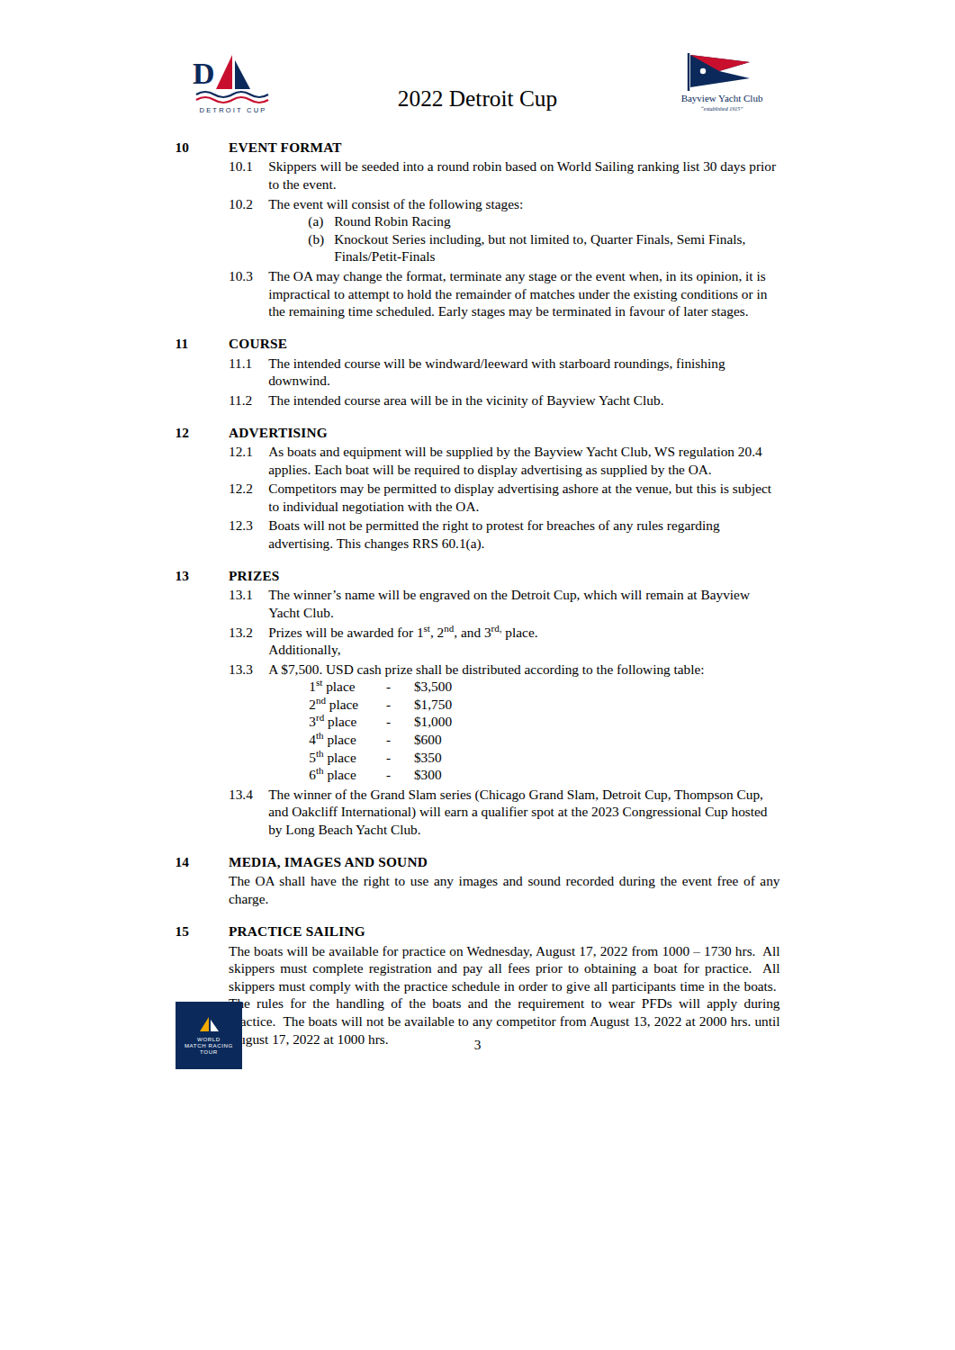D DETROIT CUP
2022 Detroit Cup
Bayview Yacht Club “established 1915”
10 EVENT FORMAT
10.1 Skippers will be seeded into a round robin based on World Sailing ranking list 30 days prior to the event.
10.2 The event will consist of the following stages:
(a) Round Robin Racing
(b) Knockout Series including, but not limited to, Quarter Finals, Semi Finals, Finals/Petit-Finals
10.3 The OA may change the format, terminate any stage or the event when, in its opinion, it is impractical to attempt to hold the remainder of matches under the existing conditions or in the remaining time scheduled. Early stages may be terminated in favour of later stages.
11 COURSE
11.1 The intended course will be windward/leeward with starboard roundings, finishing downwind.
11.2 The intended course area will be in the vicinity of Bayview Yacht Club.
12 ADVERTISING
12.1 As boats and equipment will be supplied by the Bayview Yacht Club, WS regulation 20.4 applies. Each boat will be required to display advertising as supplied by the OA.
12.2 Competitors may be permitted to display advertising ashore at the venue, but this is subject to individual negotiation with the OA.
12.3 Boats will not be permitted the right to protest for breaches of any rules regarding advertising. This changes RRS 60.1(a).
13 PRIZES
13.1 The winner’s name will be engraved on the Detroit Cup, which will remain at Bayview Yacht Club.
13.2 Prizes will be awarded for 1st, 2nd, and 3rd, place.
Additionally,
13.3 A $7,500. USD cash prize shall be distributed according to the following table:
| 1 st place | - | $3,500 |
| 2 nd place | - | $1,750 |
| 3 rd place | - | $1,000 |
| 4 th place | - | $600 |
| 5 th place | - | $350 |
| 6 th place | - | $300 |
13.4 The winner of the Grand Slam series (Chicago Grand Slam, Detroit Cup, Thompson Cup, and Oakcliff International) will earn a qualifier spot at the 2023 Congressional Cup hosted by Long Beach Yacht Club.
14 MEDIA, IMAGES AND SOUND
The OA shall have the right to use any images and sound recorded during the event free of any charge.
15 PRACTICE SAILING
The boats will be available for practice on Wednesday, August 17, 2022 from 1000 – 1730 hrs. All skippers must complete registration and pay all fees prior to obtaining a boat for practice. All skippers must comply with the practice schedule in order to give all participants time in the boats. The rules for the handling of the boats and the requirement to wear PFDs will apply during practice. The boats will not be available to any competitor from August 13, 2022 at 2000 hrs. until August 17, 2022 at 1000 hrs.
WORLD
MATCH RACING
TOUR
3